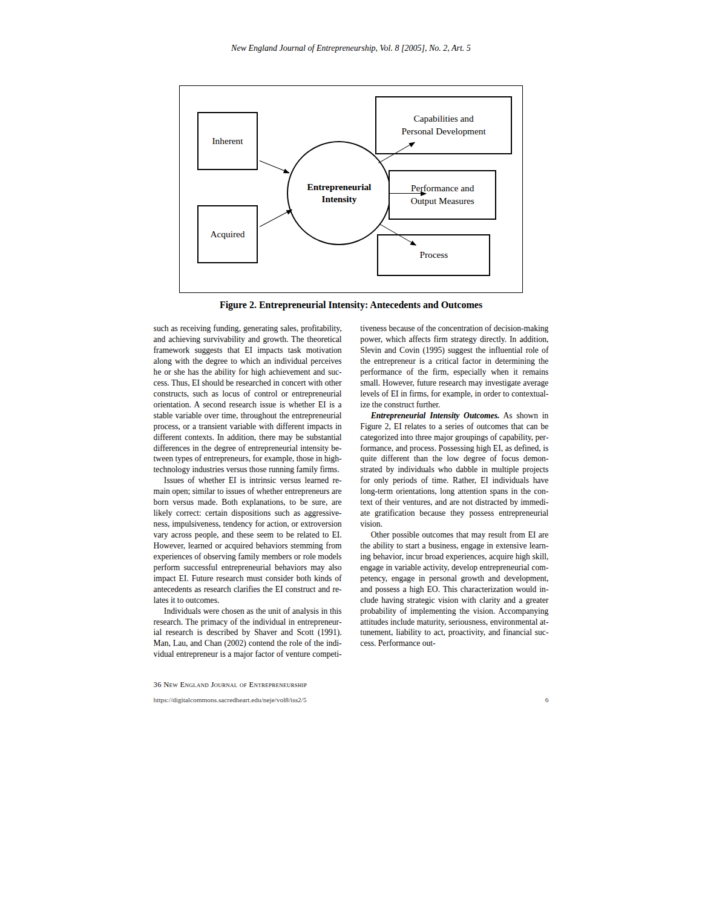New England Journal of Entrepreneurship, Vol. 8 [2005], No. 2, Art. 5
Inherent
Acquired
Entrepreneurial
Intensity
Capabilities and
Personal Development
Performance and
Output Measures
Process
Figure 2. Entrepreneurial Intensity: Antecedents and Outcomes
such as receiving funding, generating sales, profitability, and achieving survivability and growth. The theoretical framework suggests that EI impacts task motivation along with the degree to which an individual perceives he or she has the ability for high achievement and success. Thus, EI should be researched in concert with other constructs, such as locus of control or entrepreneurial orientation. A second research issue is whether EI is a stable variable over time, throughout the entrepreneurial process, or a transient variable with different impacts in different contexts. In addition, there may be substantial differences in the degree of entrepreneurial intensity between types of entrepreneurs, for example, those in high-technology industries versus those running family firms.
Issues of whether EI is intrinsic versus learned remain open; similar to issues of whether entrepreneurs are born versus made. Both explanations, to be sure, are likely correct: certain dispositions such as aggressiveness, impulsiveness, tendency for action, or extroversion vary across people, and these seem to be related to EI. However, learned or acquired behaviors stemming from experiences of observing family members or role models perform successful entrepreneurial behaviors may also impact EI. Future research must consider both kinds of antecedents as research clarifies the EI construct and relates it to outcomes.
Individuals were chosen as the unit of analysis in this research. The primacy of the individual in entrepreneurial research is described by Shaver and Scott (1991). Man, Lau, and Chan (2002) contend the role of the individual entrepreneur is a major factor of venture competitiveness because of the concentration of decision-making power, which affects firm strategy directly. In addition, Slevin and Covin (1995) suggest the influential role of the entrepreneur is a critical factor in determining the performance of the firm, especially when it remains small. However, future research may investigate average levels of EI in firms, for example, in order to contextualize the construct further.
Entrepreneurial Intensity Outcomes. As shown in Figure 2, EI relates to a series of outcomes that can be categorized into three major groupings of capability, performance, and process. Possessing high EI, as defined, is quite different than the low degree of focus demonstrated by individuals who dabble in multiple projects for only periods of time. Rather, EI individuals have long-term orientations, long attention spans in the context of their ventures, and are not distracted by immediate gratification because they possess entrepreneurial vision.
Other possible outcomes that may result from EI are the ability to start a business, engage in extensive learning behavior, incur broad experiences, acquire high skill, engage in variable activity, develop entrepreneurial competency, engage in personal growth and development, and possess a high EO. This characterization would include having strategic vision with clarity and a greater probability of implementing the vision. Accompanying attitudes include maturity, seriousness, environmental attunement, liability to act, proactivity, and financial success. Performance out-
36 New England Journal of Entrepreneurship
https://digitalcommons.sacredheart.edu/neje/vol8/iss2/5 6